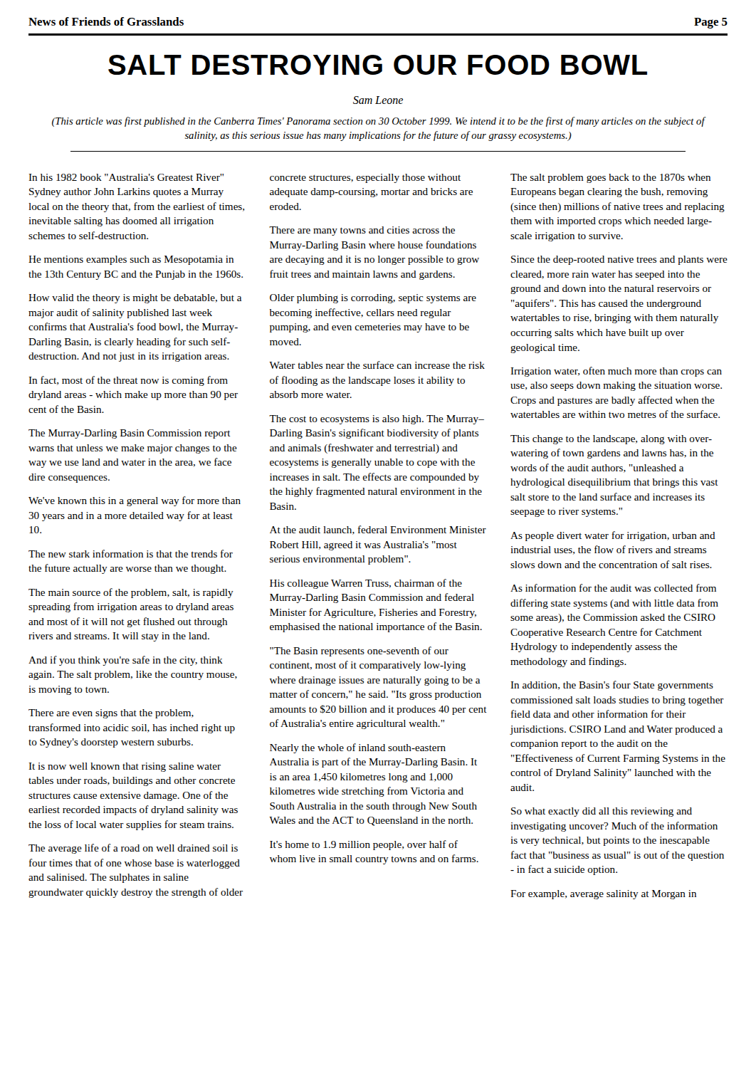News of Friends of Grasslands Page 5
SALT DESTROYING OUR FOOD BOWL
Sam Leone
(This article was first published in the Canberra Times' Panorama section on 30 October 1999. We intend it to be the first of many articles on the subject of salinity, as this serious issue has many implications for the future of our grassy ecosystems.)
In his 1982 book "Australia's Greatest River" Sydney author John Larkins quotes a Murray local on the theory that, from the earliest of times, inevitable salting has doomed all irrigation schemes to self-destruction.
He mentions examples such as Mesopotamia in the 13th Century BC and the Punjab in the 1960s.
How valid the theory is might be debatable, but a major audit of salinity published last week confirms that Australia's food bowl, the Murray-Darling Basin, is clearly heading for such self-destruction. And not just in its irrigation areas.
In fact, most of the threat now is coming from dryland areas - which make up more than 90 per cent of the Basin.
The Murray-Darling Basin Commission report warns that unless we make major changes to the way we use land and water in the area, we face dire consequences.
We've known this in a general way for more than 30 years and in a more detailed way for at least 10.
The new stark information is that the trends for the future actually are worse than we thought.
The main source of the problem, salt, is rapidly spreading from irrigation areas to dryland areas and most of it will not get flushed out through rivers and streams. It will stay in the land.
And if you think you're safe in the city, think again. The salt problem, like the country mouse, is moving to town.
There are even signs that the problem, transformed into acidic soil, has inched right up to Sydney's doorstep western suburbs.
It is now well known that rising saline water tables under roads, buildings and other concrete structures cause extensive damage. One of the earliest recorded impacts of dryland salinity was the loss of local water supplies for steam trains.
The average life of a road on well drained soil is four times that of one whose base is waterlogged and salinised. The sulphates in saline groundwater quickly destroy the strength of older concrete structures, especially those without adequate damp-coursing, mortar and bricks are eroded.
There are many towns and cities across the Murray-Darling Basin where house foundations are decaying and it is no longer possible to grow fruit trees and maintain lawns and gardens.
Older plumbing is corroding, septic systems are becoming ineffective, cellars need regular pumping, and even cemeteries may have to be moved.
Water tables near the surface can increase the risk of flooding as the landscape loses it ability to absorb more water.
The cost to ecosystems is also high. The Murray–Darling Basin's significant biodiversity of plants and animals (freshwater and terrestrial) and ecosystems is generally unable to cope with the increases in salt. The effects are compounded by the highly fragmented natural environment in the Basin.
At the audit launch, federal Environment Minister Robert Hill, agreed it was Australia's "most serious environmental problem".
His colleague Warren Truss, chairman of the Murray-Darling Basin Commission and federal Minister for Agriculture, Fisheries and Forestry, emphasised the national importance of the Basin.
"The Basin represents one-seventh of our continent, most of it comparatively low-lying where drainage issues are naturally going to be a matter of concern," he said. "Its gross production amounts to $20 billion and it produces 40 per cent of Australia's entire agricultural wealth."
Nearly the whole of inland south-eastern Australia is part of the Murray-Darling Basin. It is an area 1,450 kilometres long and 1,000 kilometres wide stretching from Victoria and South Australia in the south through New South Wales and the ACT to Queensland in the north.
It's home to 1.9 million people, over half of whom live in small country towns and on farms.
The salt problem goes back to the 1870s when Europeans began clearing the bush, removing (since then) millions of native trees and replacing them with imported crops which needed large-scale irrigation to survive.
Since the deep-rooted native trees and plants were cleared, more rain water has seeped into the ground and down into the natural reservoirs or "aquifers". This has caused the underground watertables to rise, bringing with them naturally occurring salts which have built up over geological time.
Irrigation water, often much more than crops can use, also seeps down making the situation worse. Crops and pastures are badly affected when the watertables are within two metres of the surface.
This change to the landscape, along with over-watering of town gardens and lawns has, in the words of the audit authors, "unleashed a hydrological disequilibrium that brings this vast salt store to the land surface and increases its seepage to river systems."
As people divert water for irrigation, urban and industrial uses, the flow of rivers and streams slows down and the concentration of salt rises.
As information for the audit was collected from differing state systems (and with little data from some areas), the Commission asked the CSIRO Cooperative Research Centre for Catchment Hydrology to independently assess the methodology and findings.
In addition, the Basin's four State governments commissioned salt loads studies to bring together field data and other information for their jurisdictions. CSIRO Land and Water produced a companion report to the audit on the "Effectiveness of Current Farming Systems in the control of Dryland Salinity" launched with the audit.
So what exactly did all this reviewing and investigating uncover? Much of the information is very technical, but points to the inescapable fact that "business as usual" is out of the question - in fact a suicide option.
For example, average salinity at Morgan in